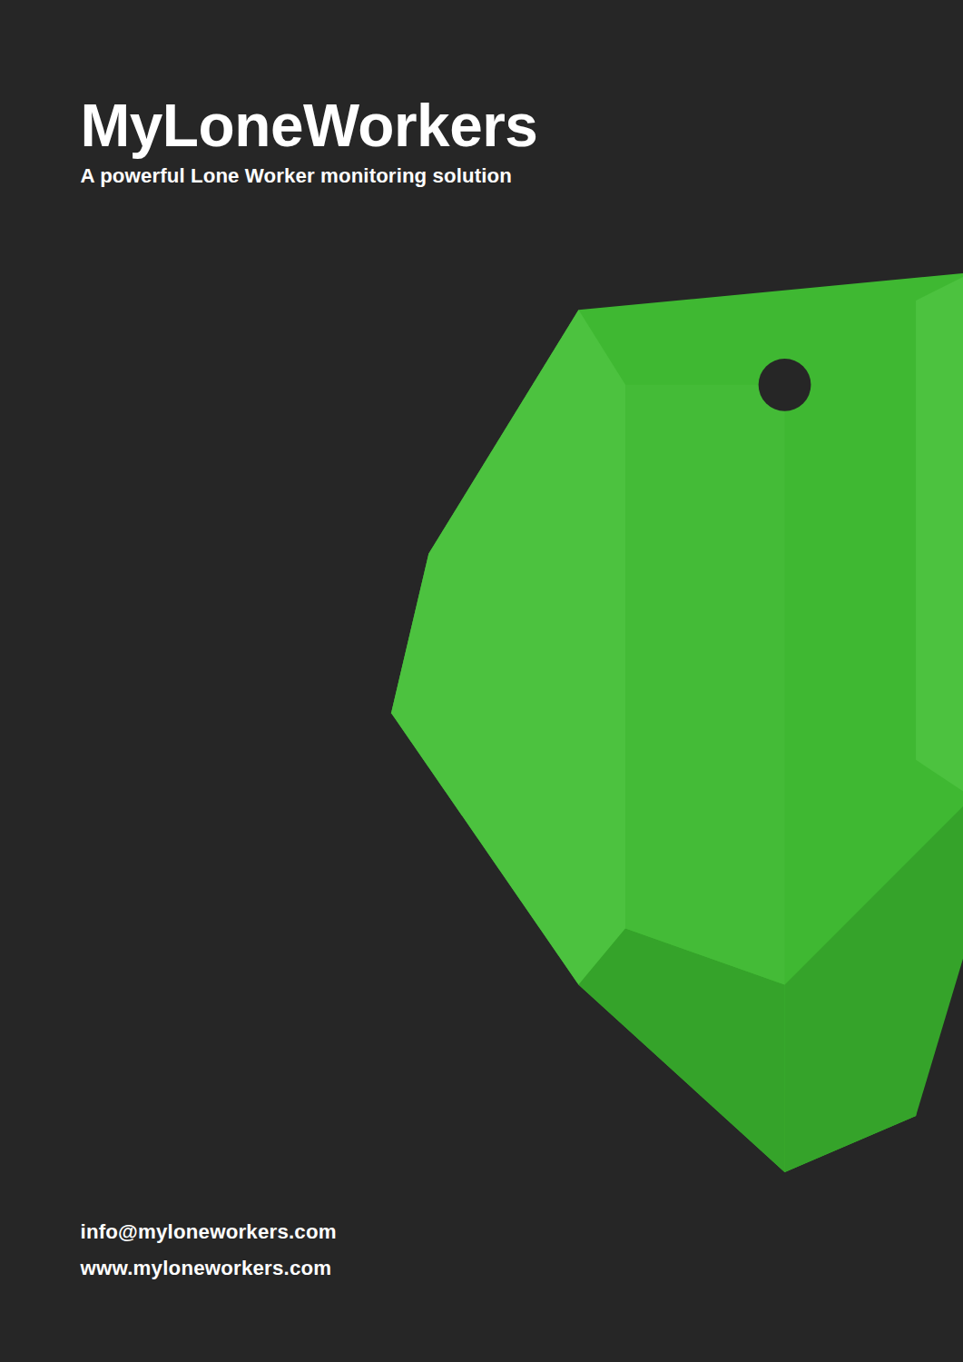MyLoneWorkers
A powerful Lone Worker monitoring solution
info@myloneworkers.com www.myloneworkers.com